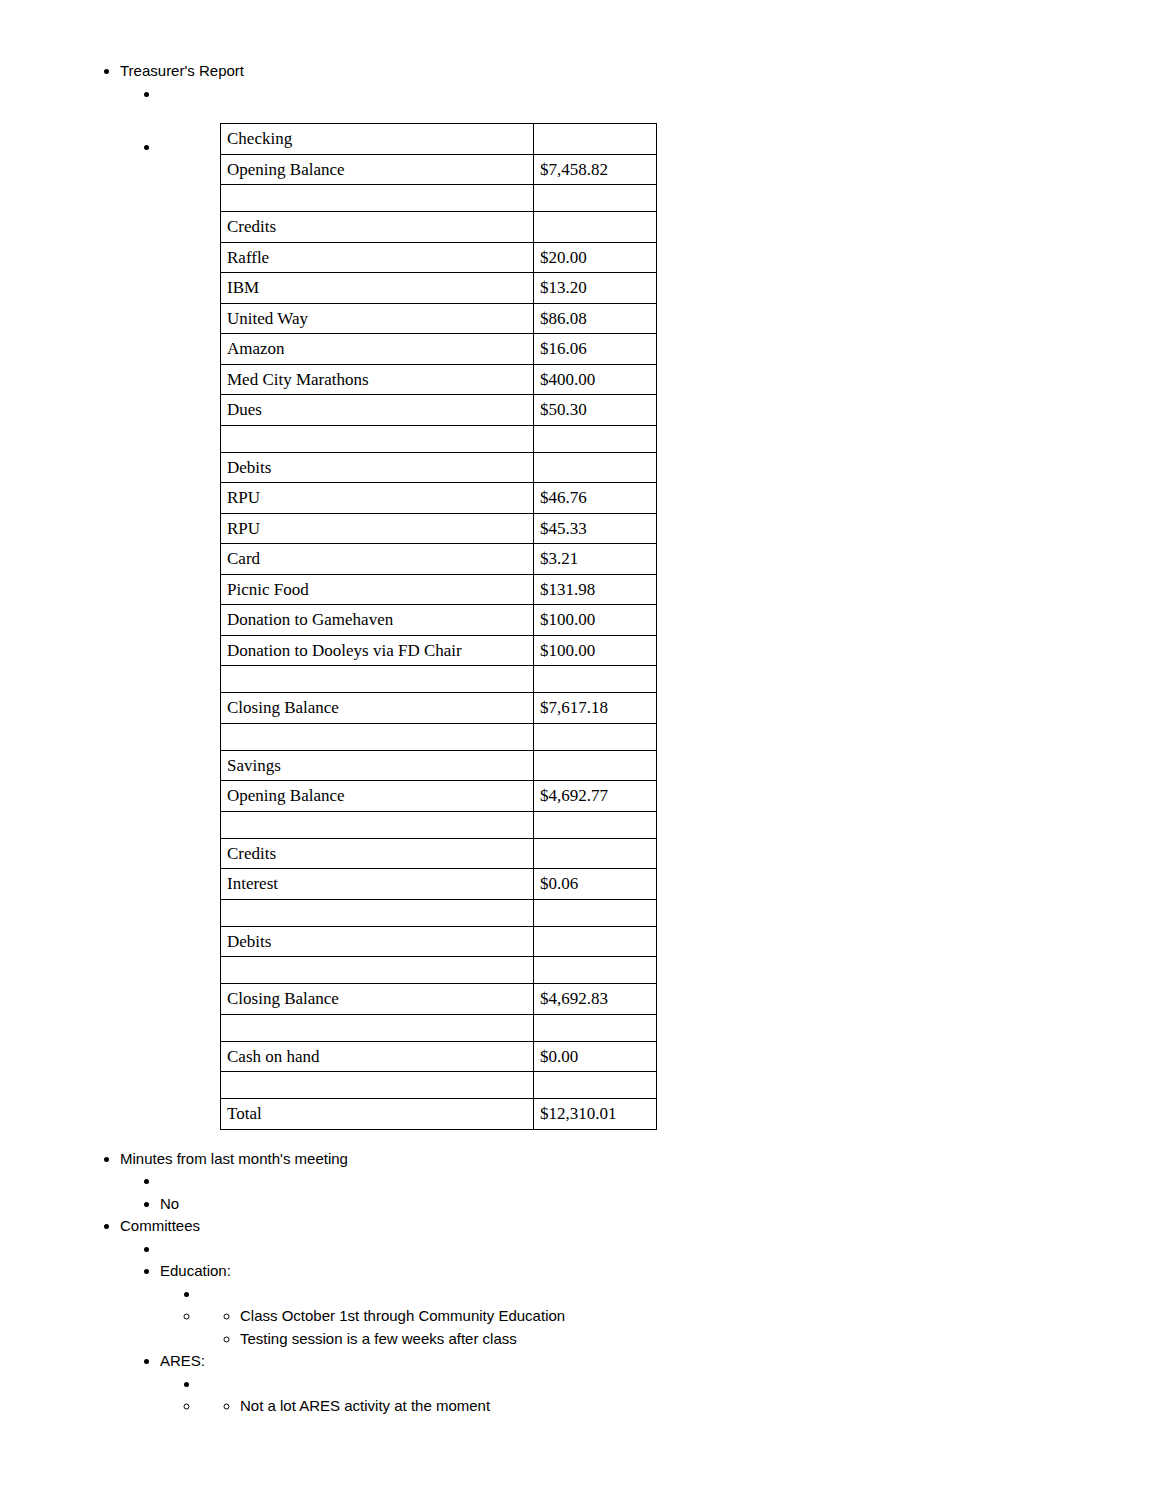Treasurer's Report
| Checking | |
| Opening Balance | $7,458.82 |
| Credits | |
| Raffle | $20.00 |
| IBM | $13.20 |
| United Way | $86.08 |
| Amazon | $16.06 |
| Med City Marathons | $400.00 |
| Dues | $50.30 |
| Debits | |
| RPU | $46.76 |
| RPU | $45.33 |
| Card | $3.21 |
| Picnic Food | $131.98 |
| Donation to Gamehaven | $100.00 |
| Donation to Dooleys via FD Chair | $100.00 |
| Closing Balance | $7,617.18 |
| Savings | |
| Opening Balance | $4,692.77 |
| Credits | |
| Interest | $0.06 |
| Debits | |
| Closing Balance | $4,692.83 |
| Cash on hand | $0.00 |
| Total | $12,310.01 |
Minutes from last month's meeting
No
Committees
Education:
Class October 1st through Community Education
Testing session is a few weeks after class
ARES:
Not a lot ARES activity at the moment